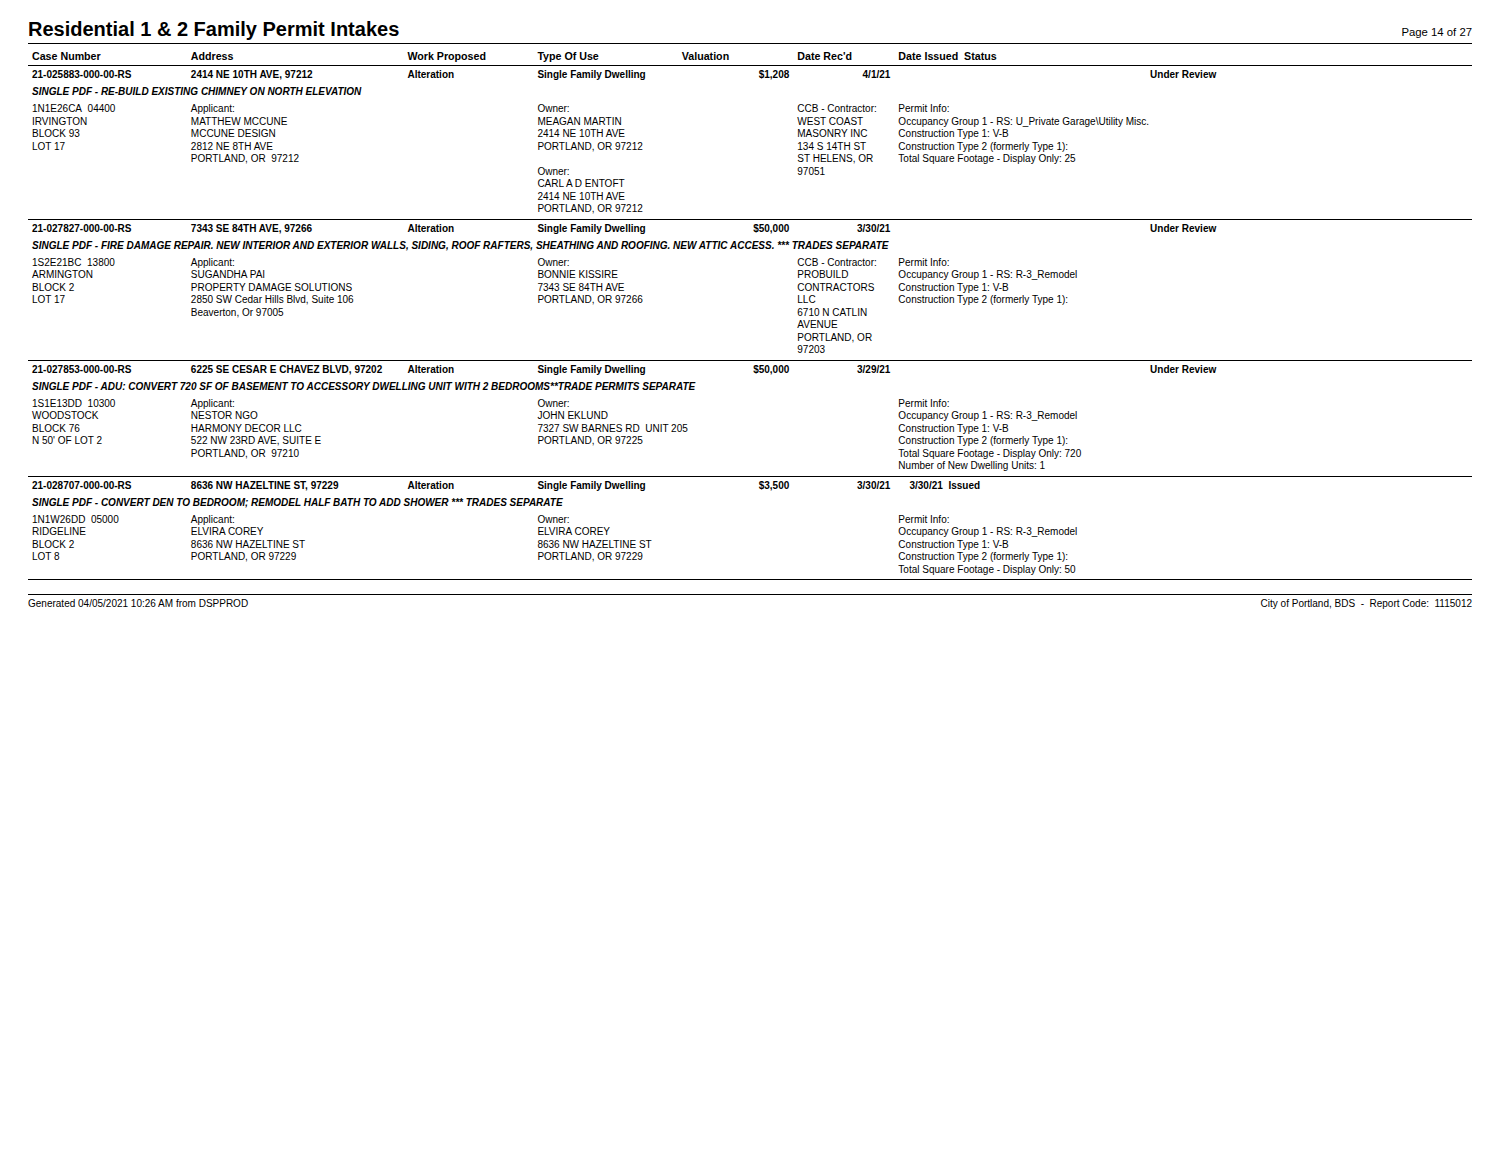Residential 1 & 2 Family Permit Intakes
Page 14 of 27
| Case Number | Address | Work Proposed | Type Of Use | Valuation | Date Rec'd | Date Issued Status | |
| --- | --- | --- | --- | --- | --- | --- | --- |
| 21-025883-000-00-RS | 2414 NE 10TH AVE, 97212 | Alteration | Single Family Dwelling | $1,208 | 4/1/21 | Under Review |
| SINGLE PDF - RE-BUILD EXISTING CHIMNEY ON NORTH ELEVATION |
| 1N1E26CA 04400 IRVINGTON BLOCK 93 LOT 17 | Applicant: MATTHEW MCCUNE MCCUNE DESIGN 2812 NE 8TH AVE PORTLAND, OR 97212 | Owner: MEAGAN MARTIN 2414 NE 10TH AVE PORTLAND, OR 97212 Owner: CARL A D ENTOFT 2414 NE 10TH AVE PORTLAND, OR 97212 | CCB - Contractor: WEST COAST MASONRY INC 134 S 14TH ST ST HELENS, OR 97051 | Permit Info: Occupancy Group 1 - RS: U_Private Garage\Utility Misc. Construction Type 1: V-B Construction Type 2 (formerly Type 1): Total Square Footage - Display Only: 25 |
| 21-027827-000-00-RS | 7343 SE 84TH AVE, 97266 | Alteration | Single Family Dwelling | $50,000 | 3/30/21 | Under Review |
| SINGLE PDF - FIRE DAMAGE REPAIR. NEW INTERIOR AND EXTERIOR WALLS, SIDING, ROOF RAFTERS, SHEATHING AND ROOFING. NEW ATTIC ACCESS. *** TRADES SEPARATE |
| 1S2E21BC 13800 ARMINGTON BLOCK 2 LOT 17 | Applicant: SUGANDHA PAI PROPERTY DAMAGE SOLUTIONS 2850 SW Cedar Hills Blvd, Suite 106 Beaverton, Or 97005 | Owner: BONNIE KISSIRE 7343 SE 84TH AVE PORTLAND, OR 97266 | CCB - Contractor: PROBUILD CONTRACTORS LLC 6710 N CATLIN AVENUE PORTLAND, OR 97203 | Permit Info: Occupancy Group 1 - RS: R-3_Remodel Construction Type 1: V-B Construction Type 2 (formerly Type 1): |
| 21-027853-000-00-RS | 6225 SE CESAR E CHAVEZ BLVD, 97202 | Alteration | Single Family Dwelling | $50,000 | 3/29/21 | Under Review |
| SINGLE PDF - ADU: CONVERT 720 SF OF BASEMENT TO ACCESSORY DWELLING UNIT WITH 2 BEDROOMS**TRADE PERMITS SEPARATE |
| 1S1E13DD 10300 WOODSTOCK BLOCK 76 N 50' OF LOT 2 | Applicant: NESTOR NGO HARMONY DECOR LLC 522 NW 23RD AVE, SUITE E PORTLAND, OR 97210 | Owner: JOHN EKLUND 7327 SW BARNES RD UNIT 205 PORTLAND, OR 97225 | | Permit Info: Occupancy Group 1 - RS: R-3_Remodel Construction Type 1: V-B Construction Type 2 (formerly Type 1): Total Square Footage - Display Only: 720 Number of New Dwelling Units: 1 |
| 21-028707-000-00-RS | 8636 NW HAZELTINE ST, 97229 | Alteration | Single Family Dwelling | $3,500 | 3/30/21 | 3/30/21 Issued |
| SINGLE PDF - CONVERT DEN TO BEDROOM; REMODEL HALF BATH TO ADD SHOWER *** TRADES SEPARATE |
| 1N1W26DD 05000 RIDGELINE BLOCK 2 LOT 8 | Applicant: ELVIRA COREY 8636 NW HAZELTINE ST PORTLAND, OR 97229 | Owner: ELVIRA COREY 8636 NW HAZELTINE ST PORTLAND, OR 97229 | | Permit Info: Occupancy Group 1 - RS: R-3_Remodel Construction Type 1: V-B Construction Type 2 (formerly Type 1): Total Square Footage - Display Only: 50 |
Generated 04/05/2021 10:26 AM from DSPPROD
City of Portland, BDS - Report Code: 1115012